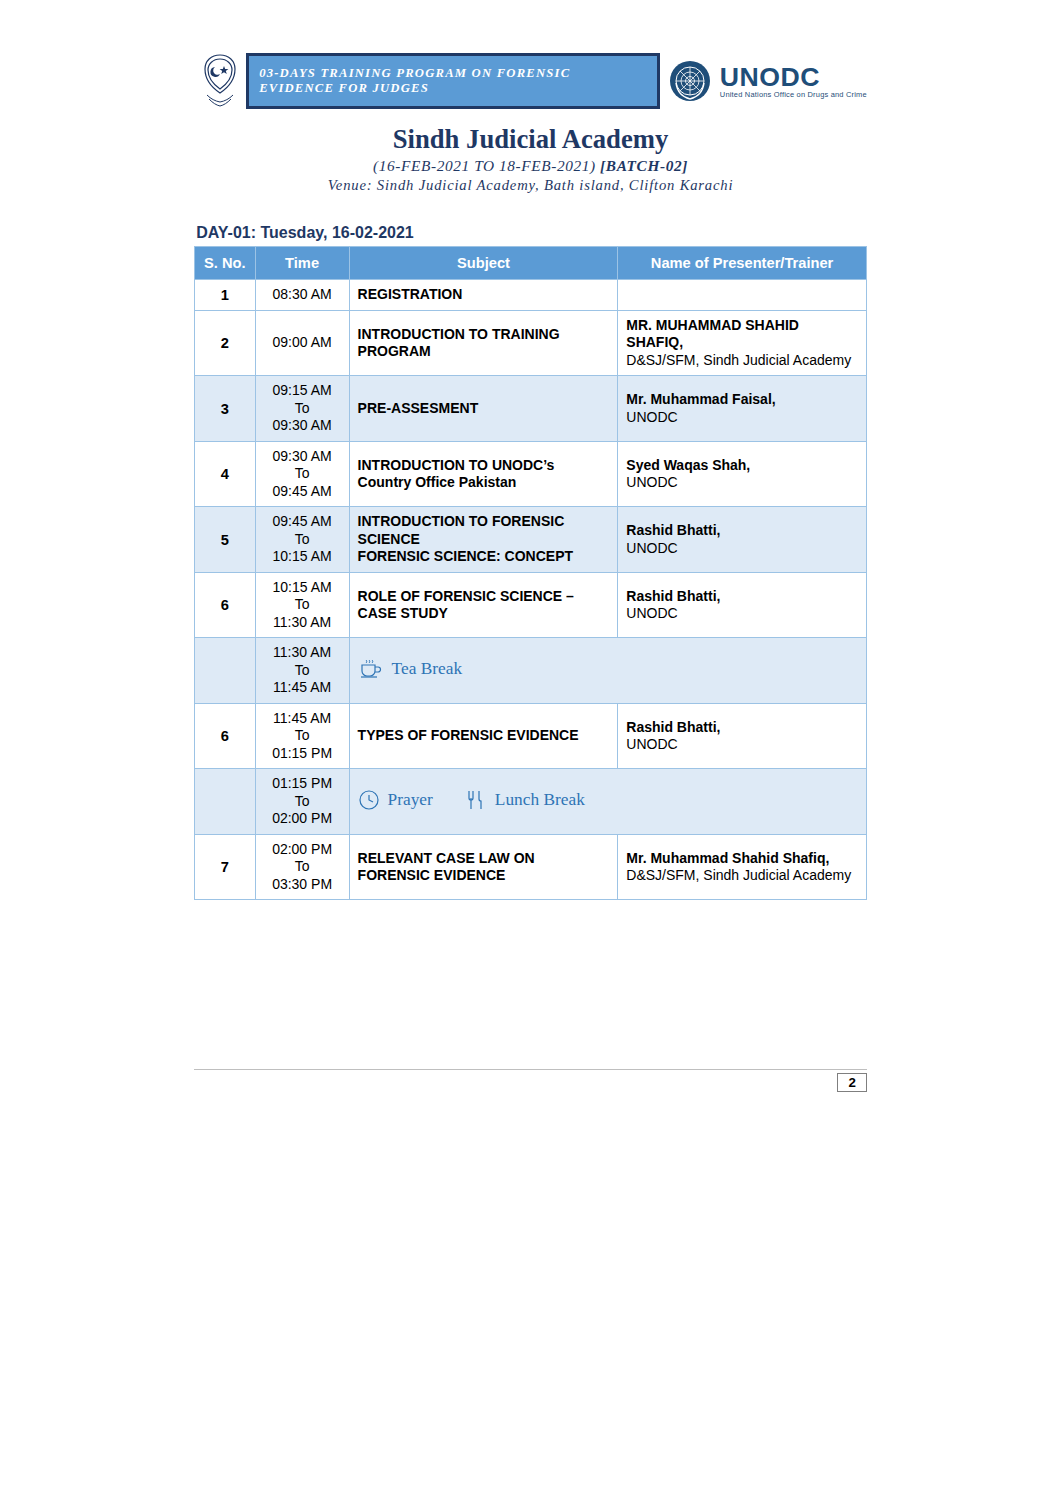03-DAYS TRAINING PROGRAM ON FORENSIC EVIDENCE FOR JUDGES
UNODC
United Nations Office on Drugs and Crime
Sindh Judicial Academy
(16-FEB-2021 TO 18-FEB-2021) [BATCH-02]
Venue: Sindh Judicial Academy, Bath island, Clifton Karachi
DAY-01: Tuesday, 16-02-2021
| S. No. | Time | Subject | Name of Presenter/Trainer |
| --- | --- | --- | --- |
| 1 | 08:30 AM | REGISTRATION | |
| 2 | 09:00 AM | INTRODUCTION TO TRAINING PROGRAM | MR. MUHAMMAD SHAHID SHAFIQ, D&SJ/SFM, Sindh Judicial Academy |
| 3 | 09:15 AM To 09:30 AM | PRE-ASSESMENT | Mr. Muhammad Faisal, UNODC |
| 4 | 09:30 AM To 09:45 AM | INTRODUCTION TO UNODC’s Country Office Pakistan | Syed Waqas Shah, UNODC |
| 5 | 09:45 AM To 10:15 AM | INTRODUCTION TO FORENSIC SCIENCE FORENSIC SCIENCE: CONCEPT | Rashid Bhatti, UNODC |
| 6 | 10:15 AM To 11:30 AM | ROLE OF FORENSIC SCIENCE – CASE STUDY | Rashid Bhatti, UNODC |
| | 11:30 AM To 11:45 AM | Tea Break |
| 6 | 11:45 AM To 01:15 PM | TYPES OF FORENSIC EVIDENCE | Rashid Bhatti, UNODC |
| | 01:15 PM To 02:00 PM | Prayer Lunch Break |
| 7 | 02:00 PM To 03:30 PM | RELEVANT CASE LAW ON FORENSIC EVIDENCE | Mr. Muhammad Shahid Shafiq, D&SJ/SFM, Sindh Judicial Academy |
2